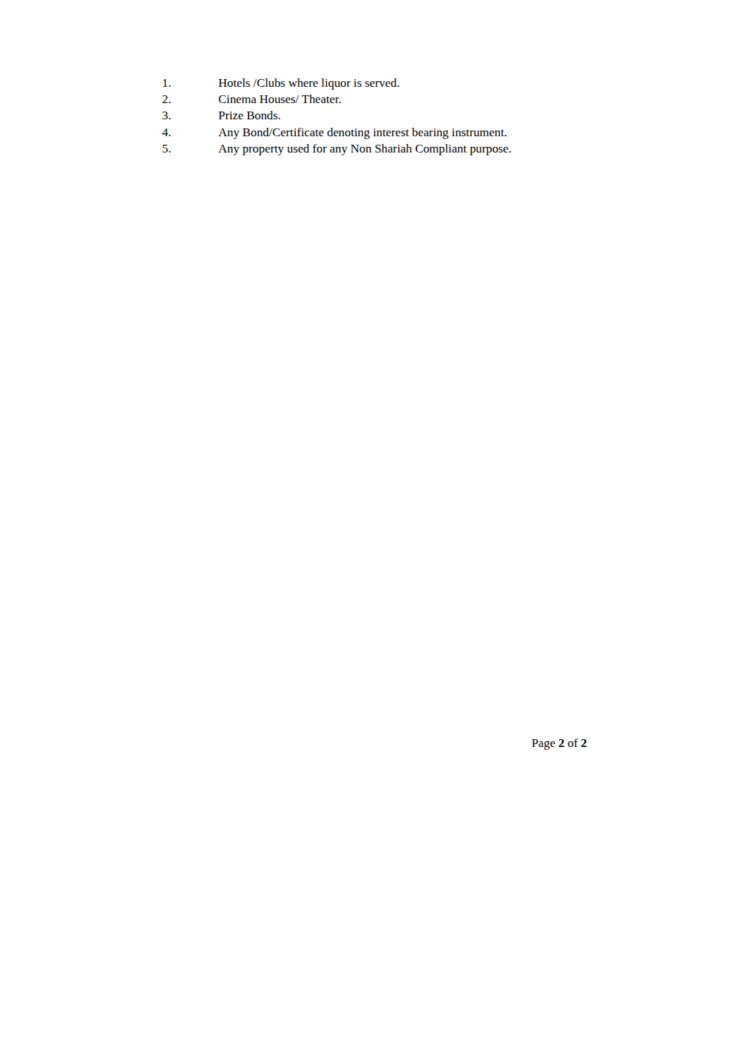1. Hotels /Clubs where liquor is served.
2. Cinema Houses/ Theater.
3. Prize Bonds.
4. Any Bond/Certificate denoting interest bearing instrument.
5. Any property used for any Non Shariah Compliant purpose.
Page 2 of 2